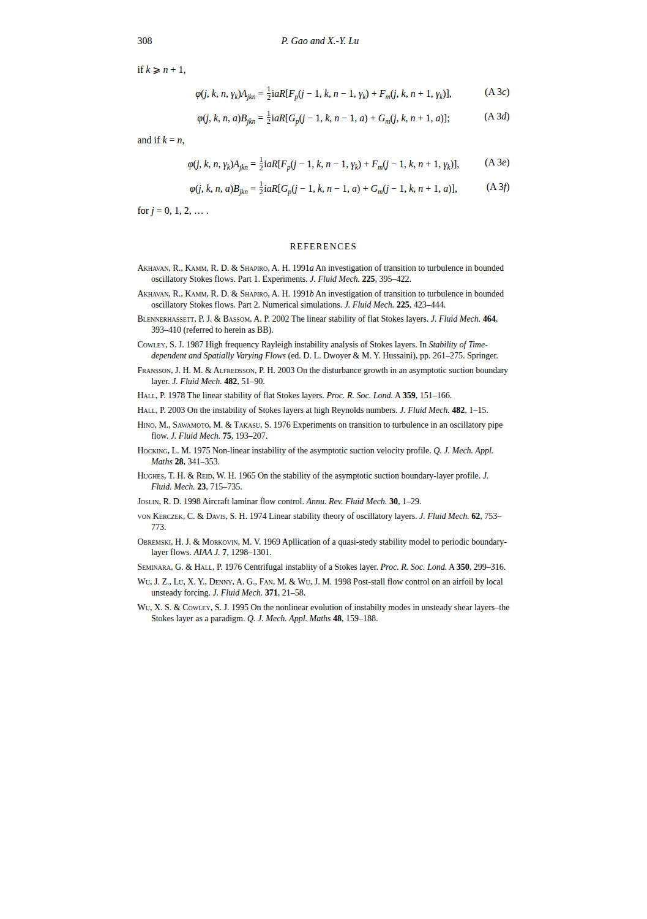308
P. Gao and X.-Y. Lu
if k ⩾ n + 1,
φ(j, k, n, γk)Ajkn = 12iaR[Fp(j − 1, k, n − 1, γk) + Fm(j, k, n + 1, γk)], (A 3c)
φ(j, k, n, a)Bjkn = 12iaR[Gp(j − 1, k, n − 1, a) + Gm(j, k, n + 1, a)]; (A 3d)
and if k = n,
φ(j, k, n, γk)Ajkn = 12iaR[Fp(j − 1, k, n − 1, γk) + Fm(j − 1, k, n + 1, γk)], (A 3e)
φ(j, k, n, a)Bjkn = 12iaR[Gp(j − 1, k, n − 1, a) + Gm(j − 1, k, n + 1, a)], (A 3f)
for j = 0, 1, 2, … .
REFERENCES
Akhavan, R., Kamm, R. D. & Shapiro, A. H. 1991a An investigation of transition to turbulence in bounded oscillatory Stokes flows. Part 1. Experiments. J. Fluid Mech. 225, 395–422.
Akhavan, R., Kamm, R. D. & Shapiro, A. H. 1991b An investigation of transition to turbulence in bounded oscillatory Stokes flows. Part 2. Numerical simulations. J. Fluid Mech. 225, 423–444.
Blennerhassett, P. J. & Bassom, A. P. 2002 The linear stability of flat Stokes layers. J. Fluid Mech. 464, 393–410 (referred to herein as BB).
Cowley, S. J. 1987 High frequency Rayleigh instability analysis of Stokes layers. In Stability of Time-dependent and Spatially Varying Flows (ed. D. L. Dwoyer & M. Y. Hussaini), pp. 261–275. Springer.
Fransson, J. H. M. & Alfredsson, P. H. 2003 On the disturbance growth in an asymptotic suction boundary layer. J. Fluid Mech. 482, 51–90.
Hall, P. 1978 The linear stability of flat Stokes layers. Proc. R. Soc. Lond. A 359, 151–166.
Hall, P. 2003 On the instability of Stokes layers at high Reynolds numbers. J. Fluid Mech. 482, 1–15.
Hino, M., Sawamoto, M. & Takasu, S. 1976 Experiments on transition to turbulence in an oscillatory pipe flow. J. Fluid Mech. 75, 193–207.
Hocking, L. M. 1975 Non-linear instability of the asymptotic suction velocity profile. Q. J. Mech. Appl. Maths 28, 341–353.
Hughes, T. H. & Reid, W. H. 1965 On the stability of the asymptotic suction boundary-layer profile. J. Fluid. Mech. 23, 715–735.
Joslin, R. D. 1998 Aircraft laminar flow control. Annu. Rev. Fluid Mech. 30, 1–29.
von Kerczek, C. & Davis, S. H. 1974 Linear stability theory of oscillatory layers. J. Fluid Mech. 62, 753–773.
Obremski, H. J. & Morkovin, M. V. 1969 Apllication of a quasi-stedy stability model to periodic boundary-layer flows. AIAA J. 7, 1298–1301.
Seminara, G. & Hall, P. 1976 Centrifugal instablity of a Stokes layer. Proc. R. Soc. Lond. A 350, 299–316.
Wu, J. Z., Lu, X. Y., Denny, A. G., Fan, M. & Wu, J. M. 1998 Post-stall flow control on an airfoil by local unsteady forcing. J. Fluid Mech. 371, 21–58.
Wu, X. S. & Cowley, S. J. 1995 On the nonlinear evolution of instabilty modes in unsteady shear layers–the Stokes layer as a paradigm. Q. J. Mech. Appl. Maths 48, 159–188.